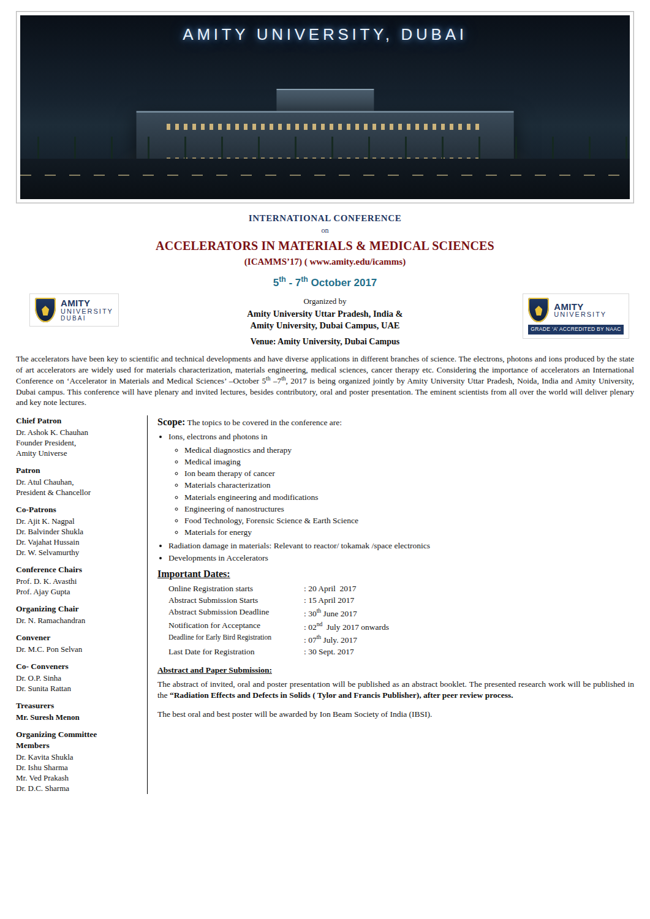AMITY UNIVERSITY, DUBAI
INTERNATIONAL CONFERENCE
on
ACCELERATORS IN MATERIALS & MEDICAL SCIENCES
(ICAMMS’17) ( www.amity.edu/icamms)
5th - 7th October 2017
AMITY
UNIVERSITY
DUBAI
Organized by
Amity University Uttar Pradesh, India &
Amity University, Dubai Campus, UAE
Venue: Amity University, Dubai Campus
AMITY
UNIVERSITY
GRADE ‘A’ ACCREDITED BY NAAC
The accelerators have been key to scientific and technical developments and have diverse applications in different branches of science. The electrons, photons and ions produced by the state of art accelerators are widely used for materials characterization, materials engineering, medical sciences, cancer therapy etc. Considering the importance of accelerators an International Conference on ‘Accelerator in Materials and Medical Sciences’ –October 5th –7th, 2017 is being organized jointly by Amity University Uttar Pradesh, Noida, India and Amity University, Dubai campus. This conference will have plenary and invited lectures, besides contributory, oral and poster presentation. The eminent scientists from all over the world will deliver plenary and key note lectures.
Chief Patron
Dr. Ashok K. Chauhan
Founder President,
Amity Universe
Patron
Dr. Atul Chauhan,
President & Chancellor
Co-Patrons
Dr. Ajit K. Nagpal
Dr. Balvinder Shukla
Dr. Vajahat Hussain
Dr. W. Selvamurthy
Conference Chairs
Prof. D. K. Avasthi
Prof. Ajay Gupta
Organizing Chair
Dr. N. Ramachandran
Convener
Dr. M.C. Pon Selvan
Co- Conveners
Dr. O.P. Sinha
Dr. Sunita Rattan
Treasurers
Mr. Suresh Menon
Organizing Committee
Members
Dr. Kavita Shukla
Dr. Ishu Sharma
Mr. Ved Prakash
Dr. D.C. Sharma
Scope: The topics to be covered in the conference are:
Ions, electrons and photons in
Medical diagnostics and therapy
Medical imaging
Ion beam therapy of cancer
Materials characterization
Materials engineering and modifications
Engineering of nanostructures
Food Technology, Forensic Science & Earth Science
Materials for energy
Radiation damage in materials: Relevant to reactor/ tokamak /space electronics
Developments in Accelerators
Important Dates:
Online Registration starts: 20 April 2017
Abstract Submission Starts: 15 April 2017
Abstract Submission Deadline: 30th June 2017
Notification for Acceptance: 02nd July 2017 onwards
Deadline for Early Bird Registration: 07th July. 2017
Last Date for Registration: 30 Sept. 2017
Abstract and Paper Submission:
The abstract of invited, oral and poster presentation will be published as an abstract booklet. The presented research work will be published in the “Radiation Effects and Defects in Solids ( Tylor and Francis Publisher), after peer review process.
The best oral and best poster will be awarded by Ion Beam Society of India (IBSI).